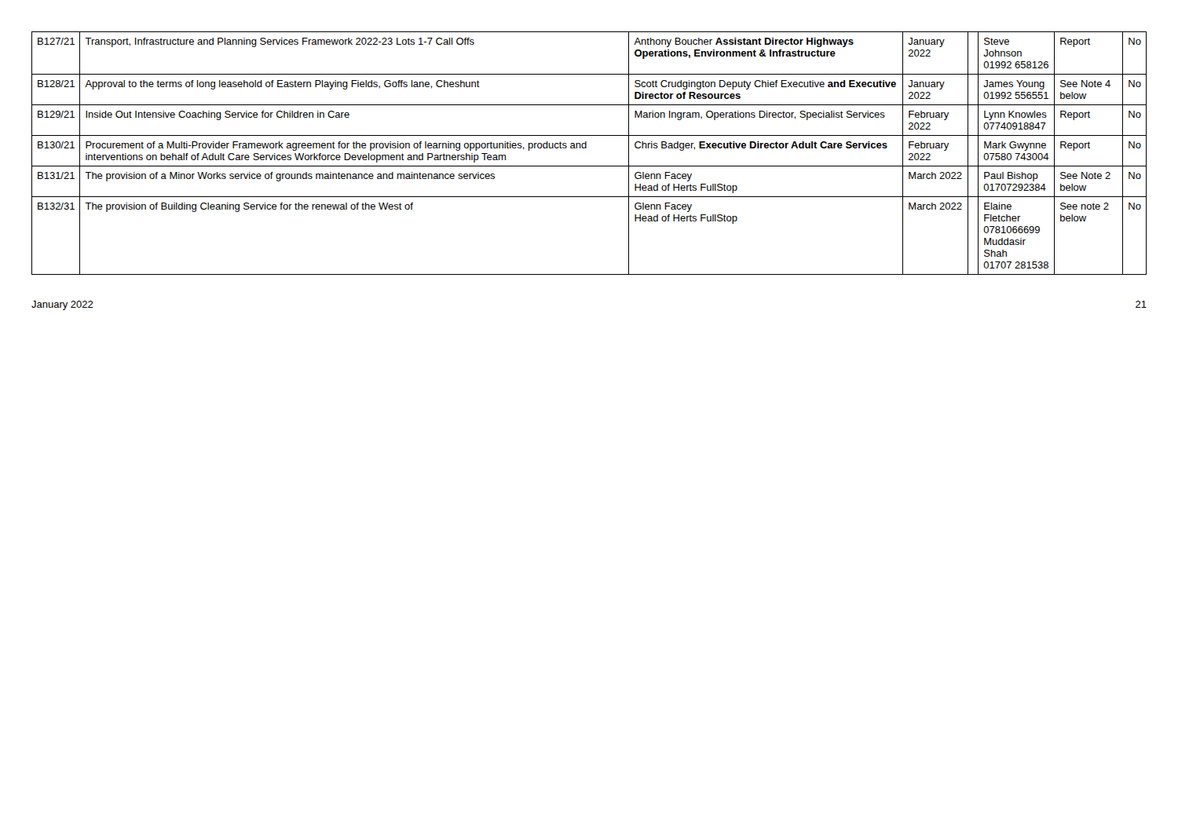| B127/21 | Transport, Infrastructure and Planning Services Framework 2022-23 Lots 1-7 Call Offs | Anthony Boucher Assistant Director Highways Operations, Environment & Infrastructure | January 2022 | | Steve Johnson 01992 658126 | Report | No |
| B128/21 | Approval to the terms of long leasehold of Eastern Playing Fields, Goffs lane, Cheshunt | Scott Crudgington Deputy Chief Executive and Executive Director of Resources | January 2022 | | James Young 01992 556551 | See Note 4 below | No |
| B129/21 | Inside Out Intensive Coaching Service for Children in Care | Marion Ingram, Operations Director, Specialist Services | February 2022 | | Lynn Knowles 07740918847 | Report | No |
| B130/21 | Procurement of a Multi-Provider Framework agreement for the provision of learning opportunities, products and interventions on behalf of Adult Care Services Workforce Development and Partnership Team | Chris Badger, Executive Director Adult Care Services | February 2022 | | Mark Gwynne 07580 743004 | Report | No |
| B131/21 | The provision of a Minor Works service of grounds maintenance and maintenance services | Glenn Facey Head of Herts FullStop | March 2022 | | Paul Bishop 01707292384 | See Note 2 below | No |
| B132/31 | The provision of Building Cleaning Service for the renewal of the West of | Glenn Facey Head of Herts FullStop | March 2022 | | Elaine Fletcher 0781066699 Muddasir Shah 01707 281538 | See note 2 below | No |
January 2022 21